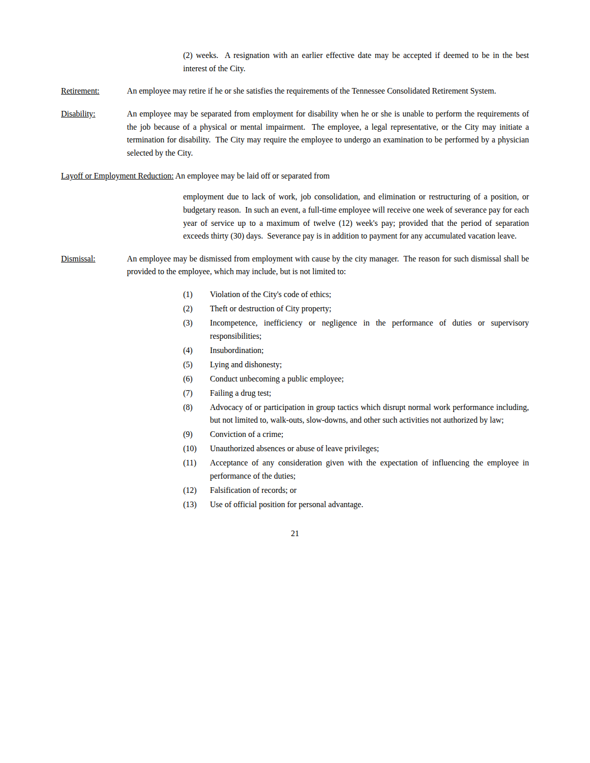(2) weeks. A resignation with an earlier effective date may be accepted if deemed to be in the best interest of the City.
Retirement: An employee may retire if he or she satisfies the requirements of the Tennessee Consolidated Retirement System.
Disability: An employee may be separated from employment for disability when he or she is unable to perform the requirements of the job because of a physical or mental impairment. The employee, a legal representative, or the City may initiate a termination for disability. The City may require the employee to undergo an examination to be performed by a physician selected by the City.
Layoff or Employment Reduction: An employee may be laid off or separated from
employment due to lack of work, job consolidation, and elimination or restructuring of a position, or budgetary reason. In such an event, a full-time employee will receive one week of severance pay for each year of service up to a maximum of twelve (12) week's pay; provided that the period of separation exceeds thirty (30) days. Severance pay is in addition to payment for any accumulated vacation leave.
Dismissal: An employee may be dismissed from employment with cause by the city manager. The reason for such dismissal shall be provided to the employee, which may include, but is not limited to:
(1) Violation of the City's code of ethics;
(2) Theft or destruction of City property;
(3) Incompetence, inefficiency or negligence in the performance of duties or supervisory responsibilities;
(4) Insubordination;
(5) Lying and dishonesty;
(6) Conduct unbecoming a public employee;
(7) Failing a drug test;
(8) Advocacy of or participation in group tactics which disrupt normal work performance including, but not limited to, walk-outs, slow-downs, and other such activities not authorized by law;
(9) Conviction of a crime;
(10) Unauthorized absences or abuse of leave privileges;
(11) Acceptance of any consideration given with the expectation of influencing the employee in performance of the duties;
(12) Falsification of records; or
(13) Use of official position for personal advantage.
21